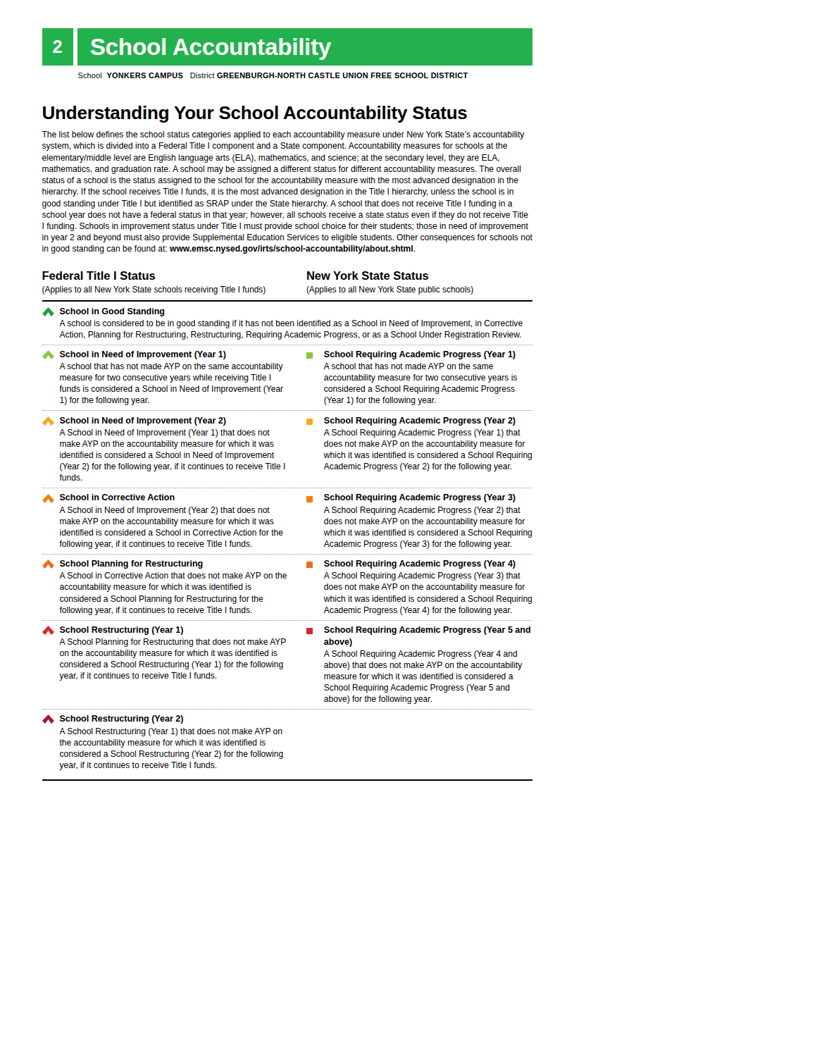2
School Accountability
School YONKERS CAMPUS District GREENBURGH-NORTH CASTLE UNION FREE SCHOOL DISTRICT
Understanding Your School Accountability Status
The list below defines the school status categories applied to each accountability measure under New York State’s accountability system, which is divided into a Federal Title I component and a State component. Accountability measures for schools at the elementary/middle level are English language arts (ELA), mathematics, and science; at the secondary level, they are ELA, mathematics, and graduation rate. A school may be assigned a different status for different accountability measures. The overall status of a school is the status assigned to the school for the accountability measure with the most advanced designation in the hierarchy. If the school receives Title I funds, it is the most advanced designation in the Title I hierarchy, unless the school is in good standing under Title I but identified as SRAP under the State hierarchy. A school that does not receive Title I funding in a school year does not have a federal status in that year; however, all schools receive a state status even if they do not receive Title I funding. Schools in improvement status under Title I must provide school choice for their students; those in need of improvement in year 2 and beyond must also provide Supplemental Education Services to eligible students. Other consequences for schools not in good standing can be found at: www.emsc.nysed.gov/irts/school-accountability/about.shtml.
Federal Title I Status
(Applies to all New York State schools receiving Title I funds)
New York State Status
(Applies to all New York State public schools)
School in Good Standing A school is considered to be in good standing if it has not been identified as a School in Need of Improvement, in Corrective Action, Planning for Restructuring, Restructuring, Requiring Academic Progress, or as a School Under Registration Review.
School in Need of Improvement (Year 1) A school that has not made AYP on the same accountability measure for two consecutive years while receiving Title I funds is considered a School in Need of Improvement (Year 1) for the following year.
School Requiring Academic Progress (Year 1) A school that has not made AYP on the same accountability measure for two consecutive years is considered a School Requiring Academic Progress (Year 1) for the following year.
School in Need of Improvement (Year 2) A School in Need of Improvement (Year 1) that does not make AYP on the accountability measure for which it was identified is considered a School in Need of Improvement (Year 2) for the following year, if it continues to receive Title I funds.
School Requiring Academic Progress (Year 2) A School Requiring Academic Progress (Year 1) that does not make AYP on the accountability measure for which it was identified is considered a School Requiring Academic Progress (Year 2) for the following year.
School in Corrective Action A School in Need of Improvement (Year 2) that does not make AYP on the accountability measure for which it was identified is considered a School in Corrective Action for the following year, if it continues to receive Title I funds.
School Requiring Academic Progress (Year 3) A School Requiring Academic Progress (Year 2) that does not make AYP on the accountability measure for which it was identified is considered a School Requiring Academic Progress (Year 3) for the following year.
School Planning for Restructuring A School in Corrective Action that does not make AYP on the accountability measure for which it was identified is considered a School Planning for Restructuring for the following year, if it continues to receive Title I funds.
School Requiring Academic Progress (Year 4) A School Requiring Academic Progress (Year 3) that does not make AYP on the accountability measure for which it was identified is considered a School Requiring Academic Progress (Year 4) for the following year.
School Restructuring (Year 1) A School Planning for Restructuring that does not make AYP on the accountability measure for which it was identified is considered a School Restructuring (Year 1) for the following year, if it continues to receive Title I funds.
School Requiring Academic Progress (Year 5 and above) A School Requiring Academic Progress (Year 4 and above) that does not make AYP on the accountability measure for which it was identified is considered a School Requiring Academic Progress (Year 5 and above) for the following year.
School Restructuring (Year 2) A School Restructuring (Year 1) that does not make AYP on the accountability measure for which it was identified is considered a School Restructuring (Year 2) for the following year, if it continues to receive Title I funds.